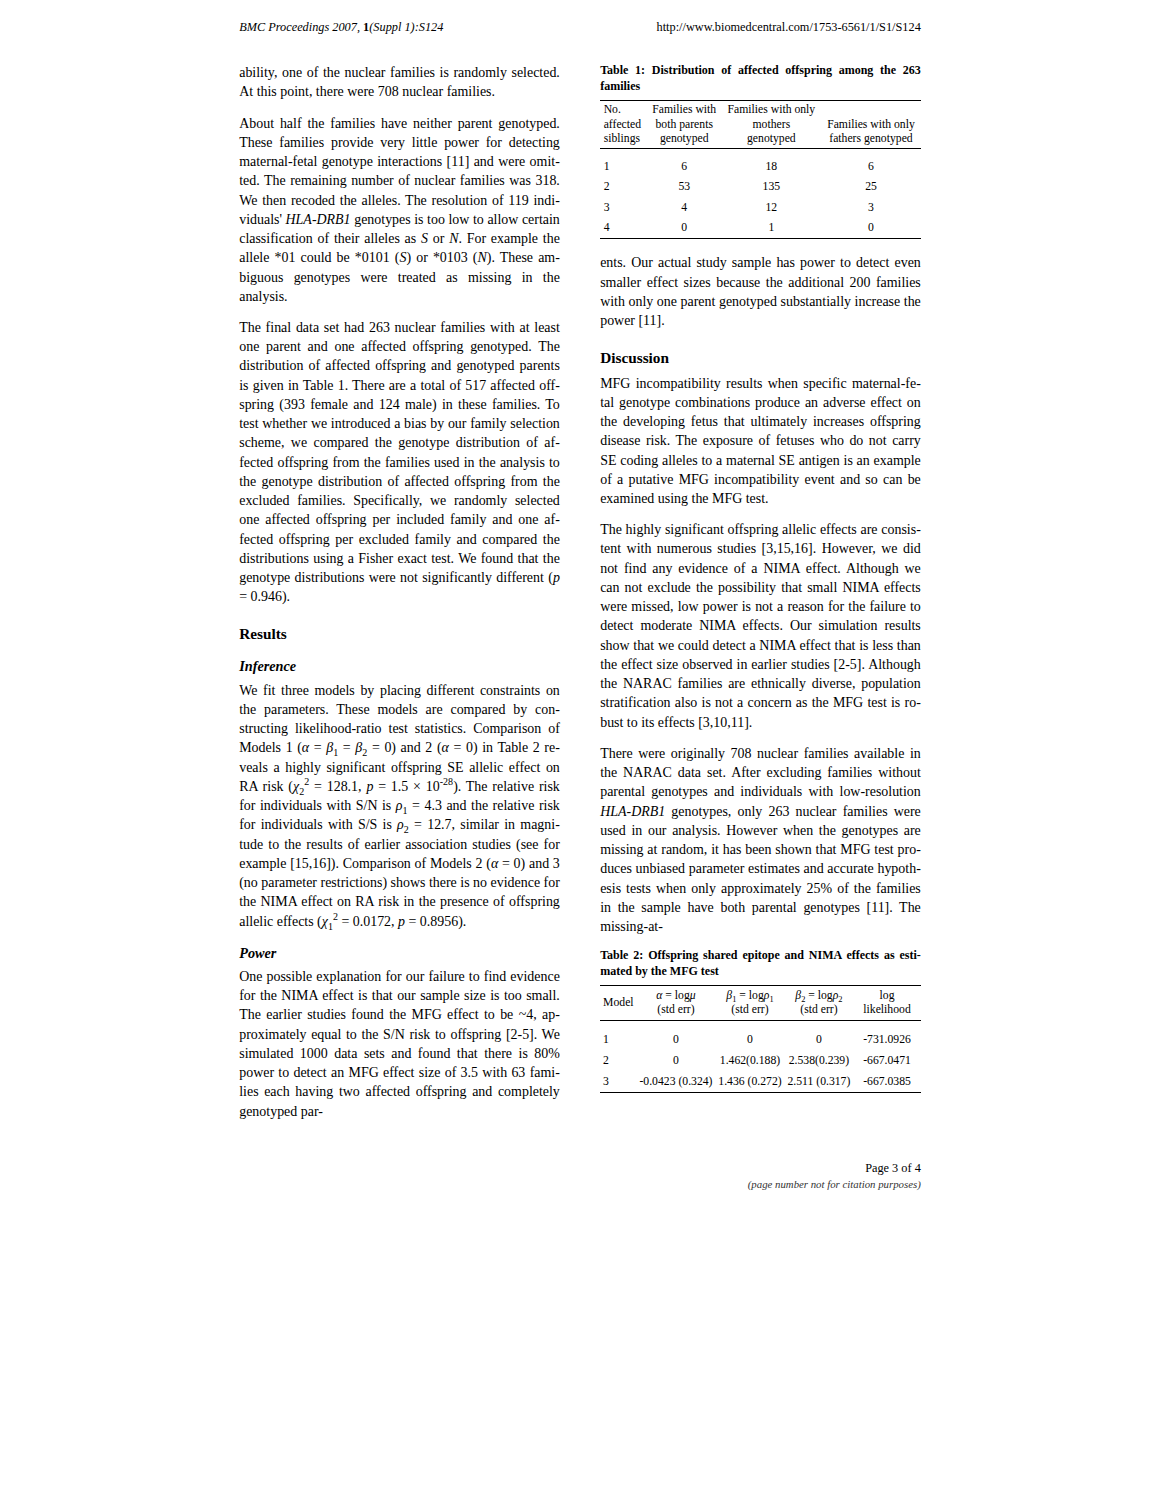BMC Proceedings 2007, 1(Suppl 1):S124
http://www.biomedcentral.com/1753-6561/1/S1/S124
ability, one of the nuclear families is randomly selected. At this point, there were 708 nuclear families.
About half the families have neither parent genotyped. These families provide very little power for detecting maternal-fetal genotype interactions [11] and were omitted. The remaining number of nuclear families was 318. We then recoded the alleles. The resolution of 119 individuals' HLA-DRB1 genotypes is too low to allow certain classification of their alleles as S or N. For example the allele *01 could be *0101 (S) or *0103 (N). These ambiguous genotypes were treated as missing in the analysis.
The final data set had 263 nuclear families with at least one parent and one affected offspring genotyped. The distribution of affected offspring and genotyped parents is given in Table 1. There are a total of 517 affected offspring (393 female and 124 male) in these families. To test whether we introduced a bias by our family selection scheme, we compared the genotype distribution of affected offspring from the families used in the analysis to the genotype distribution of affected offspring from the excluded families. Specifically, we randomly selected one affected offspring per included family and one affected offspring per excluded family and compared the distributions using a Fisher exact test. We found that the genotype distributions were not significantly different (p = 0.946).
Results
Inference
We fit three models by placing different constraints on the parameters. These models are compared by constructing likelihood-ratio test statistics. Comparison of Models 1 (α = β1 = β2 = 0) and 2 (α = 0) in Table 2 reveals a highly significant offspring SE allelic effect on RA risk (χ22 = 128.1, p = 1.5 × 10-28). The relative risk for individuals with S/N is ρ1 = 4.3 and the relative risk for individuals with S/S is ρ2 = 12.7, similar in magnitude to the results of earlier association studies (see for example [15,16]). Comparison of Models 2 (α = 0) and 3 (no parameter restrictions) shows there is no evidence for the NIMA effect on RA risk in the presence of offspring allelic effects (χ12 = 0.0172, p = 0.8956).
Power
One possible explanation for our failure to find evidence for the NIMA effect is that our sample size is too small. The earlier studies found the MFG effect to be ~4, approximately equal to the S/N risk to offspring [2-5]. We simulated 1000 data sets and found that there is 80% power to detect an MFG effect size of 3.5 with 63 families each having two affected offspring and completely genotyped par-
Table 1: Distribution of affected offspring among the 263 families
| No. affected siblings | Families with both parents genotyped | Families with only mothers genotyped | Families with only fathers genotyped |
| --- | --- | --- | --- |
| 1 | 6 | 18 | 6 |
| 2 | 53 | 135 | 25 |
| 3 | 4 | 12 | 3 |
| 4 | 0 | 1 | 0 |
ents. Our actual study sample has power to detect even smaller effect sizes because the additional 200 families with only one parent genotyped substantially increase the power [11].
Discussion
MFG incompatibility results when specific maternal-fetal genotype combinations produce an adverse effect on the developing fetus that ultimately increases offspring disease risk. The exposure of fetuses who do not carry SE coding alleles to a maternal SE antigen is an example of a putative MFG incompatibility event and so can be examined using the MFG test.
The highly significant offspring allelic effects are consistent with numerous studies [3,15,16]. However, we did not find any evidence of a NIMA effect. Although we can not exclude the possibility that small NIMA effects were missed, low power is not a reason for the failure to detect moderate NIMA effects. Our simulation results show that we could detect a NIMA effect that is less than the effect size observed in earlier studies [2-5]. Although the NARAC families are ethnically diverse, population stratification also is not a concern as the MFG test is robust to its effects [3,10,11].
There were originally 708 nuclear families available in the NARAC data set. After excluding families without parental genotypes and individuals with low-resolution HLA-DRB1 genotypes, only 263 nuclear families were used in our analysis. However when the genotypes are missing at random, it has been shown that MFG test produces unbiased parameter estimates and accurate hypothesis tests when only approximately 25% of the families in the sample have both parental genotypes [11]. The missing-at-
Table 2: Offspring shared epitope and NIMA effects as estimated by the MFG test
| Model | α = log μ (std err) | β 1 = log ρ 1 (std err) | β 2 = log ρ 2 (std err) | log likelihood |
| --- | --- | --- | --- | --- |
| 1 | 0 | 0 | 0 | -731.0926 |
| 2 | 0 | 1.462(0.188) | 2.538(0.239) | -667.0471 |
| 3 | -0.0423 (0.324) | 1.436 (0.272) | 2.511 (0.317) | -667.0385 |
Page 3 of 4
(page number not for citation purposes)